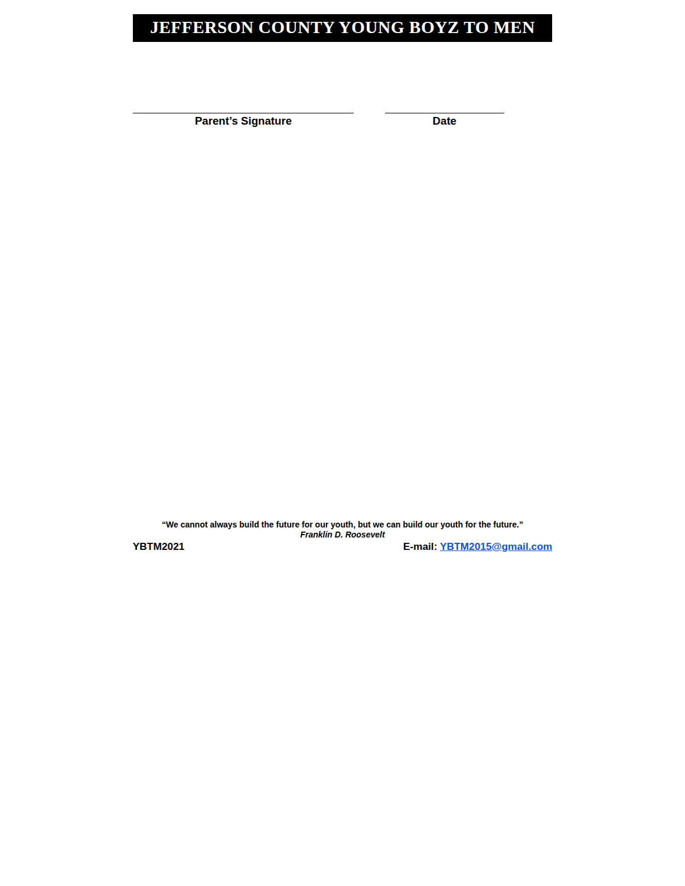JEFFERSON COUNTY YOUNG BOYZ TO MEN
_______________________________________
Parent’s Signature
_______________________
Date
“We cannot always build the future for our youth, but we can build our youth for the future.”
Franklin D. Roosevelt
YBTM2021 E-mail: YBTM2015@gmail.com